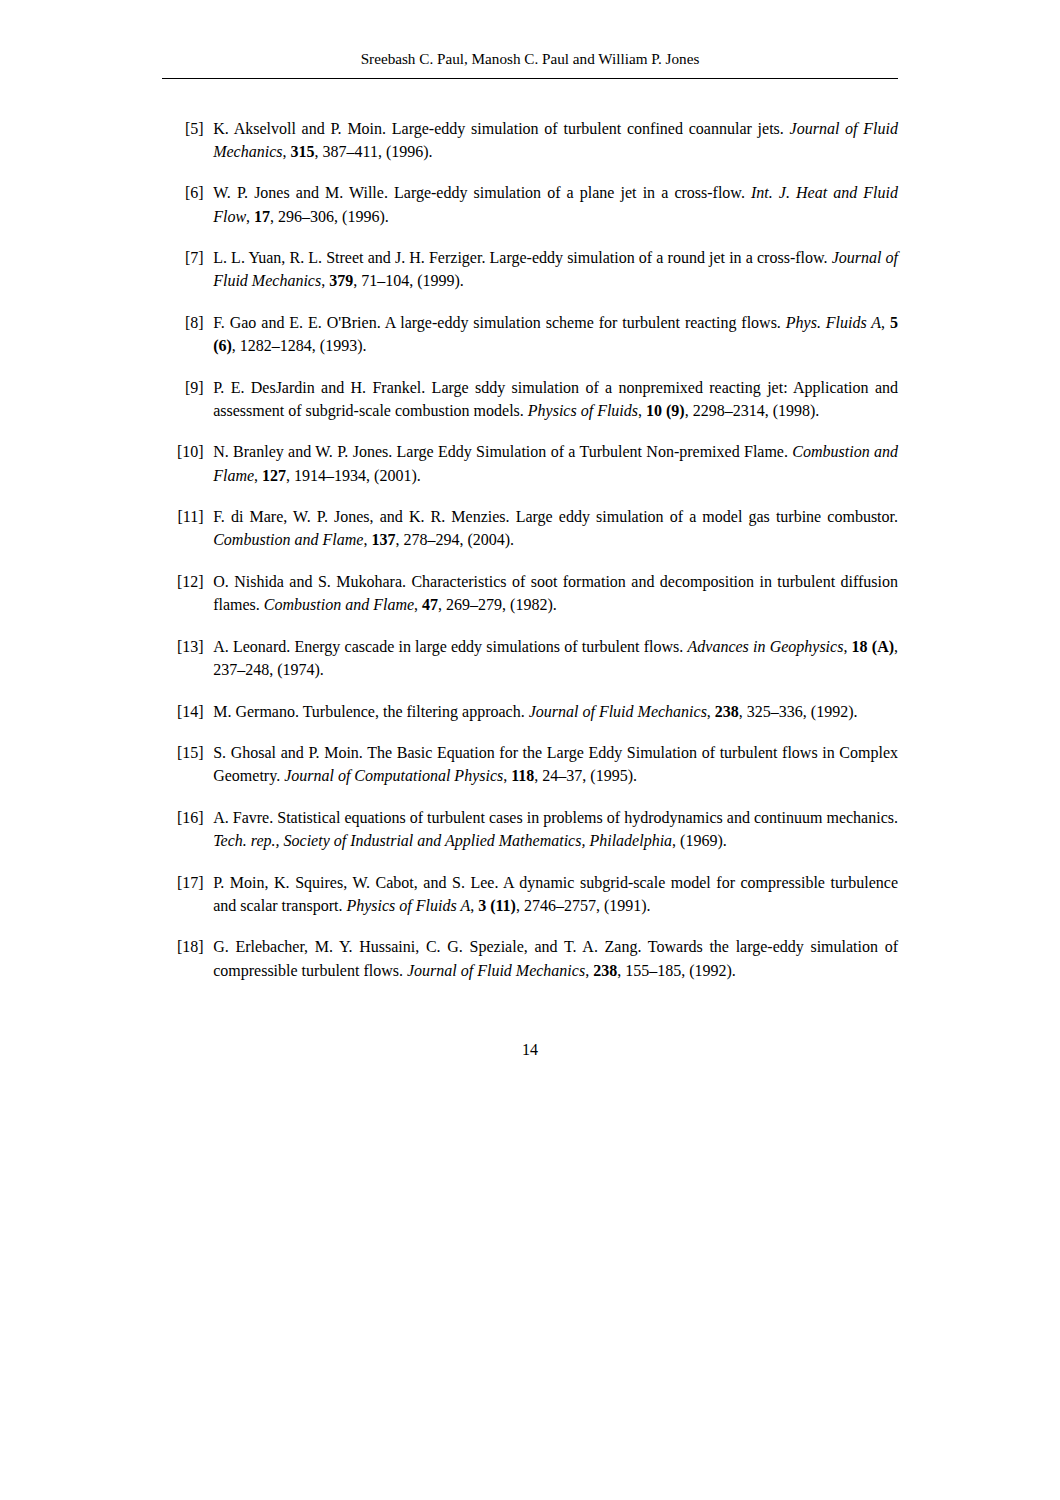Sreebash C. Paul, Manosh C. Paul and William P. Jones
K. Akselvoll and P. Moin. Large-eddy simulation of turbulent confined coannular jets. Journal of Fluid Mechanics, 315, 387–411, (1996).
W. P. Jones and M. Wille. Large-eddy simulation of a plane jet in a cross-flow. Int. J. Heat and Fluid Flow, 17, 296–306, (1996).
L. L. Yuan, R. L. Street and J. H. Ferziger. Large-eddy simulation of a round jet in a cross-flow. Journal of Fluid Mechanics, 379, 71–104, (1999).
F. Gao and E. E. O'Brien. A large-eddy simulation scheme for turbulent reacting flows. Phys. Fluids A, 5 (6), 1282–1284, (1993).
P. E. DesJardin and H. Frankel. Large sddy simulation of a nonpremixed reacting jet: Application and assessment of subgrid-scale combustion models. Physics of Fluids, 10 (9), 2298–2314, (1998).
N. Branley and W. P. Jones. Large Eddy Simulation of a Turbulent Non-premixed Flame. Combustion and Flame, 127, 1914–1934, (2001).
F. di Mare, W. P. Jones, and K. R. Menzies. Large eddy simulation of a model gas turbine combustor. Combustion and Flame, 137, 278–294, (2004).
O. Nishida and S. Mukohara. Characteristics of soot formation and decomposition in turbulent diffusion flames. Combustion and Flame, 47, 269–279, (1982).
A. Leonard. Energy cascade in large eddy simulations of turbulent flows. Advances in Geophysics, 18 (A), 237–248, (1974).
M. Germano. Turbulence, the filtering approach. Journal of Fluid Mechanics, 238, 325–336, (1992).
S. Ghosal and P. Moin. The Basic Equation for the Large Eddy Simulation of turbulent flows in Complex Geometry. Journal of Computational Physics, 118, 24–37, (1995).
A. Favre. Statistical equations of turbulent cases in problems of hydrodynamics and continuum mechanics. Tech. rep., Society of Industrial and Applied Mathematics, Philadelphia, (1969).
P. Moin, K. Squires, W. Cabot, and S. Lee. A dynamic subgrid-scale model for compressible turbulence and scalar transport. Physics of Fluids A, 3 (11), 2746–2757, (1991).
G. Erlebacher, M. Y. Hussaini, C. G. Speziale, and T. A. Zang. Towards the large-eddy simulation of compressible turbulent flows. Journal of Fluid Mechanics, 238, 155–185, (1992).
14